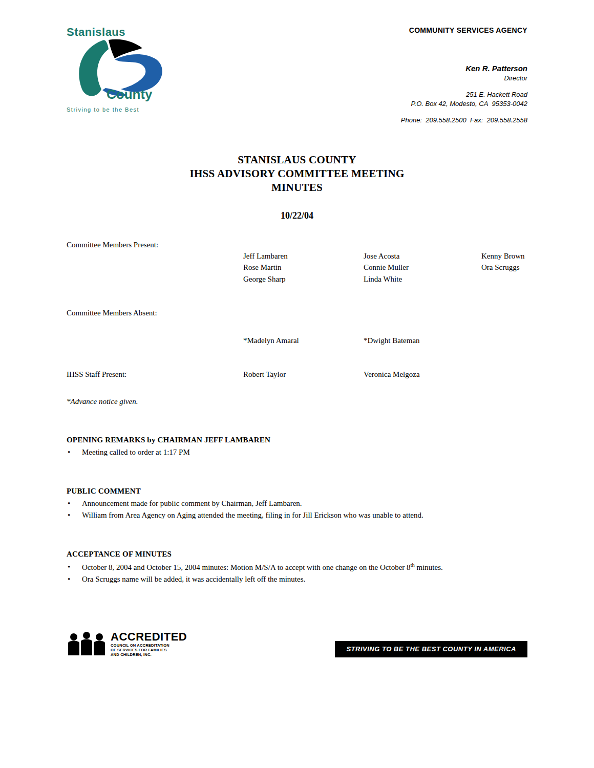Stanislaus
County
Striving to be the Best
COMMUNITY SERVICES AGENCY
Ken R. Patterson
Director
251 E. Hackett Road
P.O. Box 42, Modesto, CA 95353-0042
Phone: 209.558.2500 Fax: 209.558.2558
STANISLAUS COUNTY
IHSS ADVISORY COMMITTEE MEETING
MINUTES
10/22/04
| Committee Members Present: | | | |
| | Jeff Lambaren | Jose Acosta | Kenny Brown |
| | Rose Martin | Connie Muller | Ora Scruggs |
| | George Sharp | Linda White | |
| Committee Members Absent: | | | |
| | *Madelyn Amaral | *Dwight Bateman | |
| IHSS Staff Present: | Robert Taylor | Veronica Melgoza | |
*Advance notice given.
OPENING REMARKS by CHAIRMAN JEFF LAMBAREN
Meeting called to order at 1:17 PM
PUBLIC COMMENT
Announcement made for public comment by Chairman, Jeff Lambaren.
William from Area Agency on Aging attended the meeting, filing in for Jill Erickson who was unable to attend.
ACCEPTANCE OF MINUTES
October 8, 2004 and October 15, 2004 minutes: Motion M/S/A to accept with one change on the October 8th minutes.
Ora Scruggs name will be added, it was accidentally left off the minutes.
ACCREDITED
COUNCIL ON ACCREDITATION
OF SERVICES FOR FAMILIES
AND CHILDREN, INC.
STRIVING TO BE THE BEST COUNTY IN AMERICA